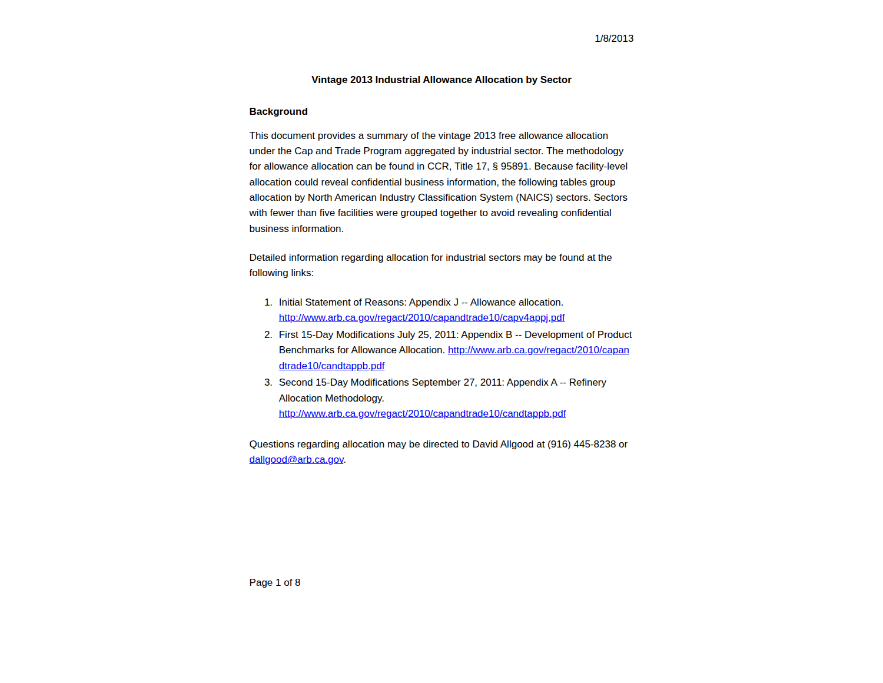1/8/2013
Vintage 2013 Industrial Allowance Allocation by Sector
Background
This document provides a summary of the vintage 2013 free allowance allocation under the Cap and Trade Program aggregated by industrial sector. The methodology for allowance allocation can be found in CCR, Title 17, § 95891. Because facility-level allocation could reveal confidential business information, the following tables group allocation by North American Industry Classification System (NAICS) sectors. Sectors with fewer than five facilities were grouped together to avoid revealing confidential business information.
Detailed information regarding allocation for industrial sectors may be found at the following links:
Initial Statement of Reasons: Appendix J -- Allowance allocation.
http://www.arb.ca.gov/regact/2010/capandtrade10/capv4appj.pdf
First 15-Day Modifications July 25, 2011: Appendix B -- Development of Product Benchmarks for Allowance Allocation. http://www.arb.ca.gov/regact/2010/capandtrade10/candtappb.pdf
Second 15-Day Modifications September 27, 2011: Appendix A -- Refinery Allocation Methodology.
http://www.arb.ca.gov/regact/2010/capandtrade10/candtappb.pdf
Questions regarding allocation may be directed to David Allgood at (916) 445-8238 or dallgood@arb.ca.gov.
Page 1 of 8